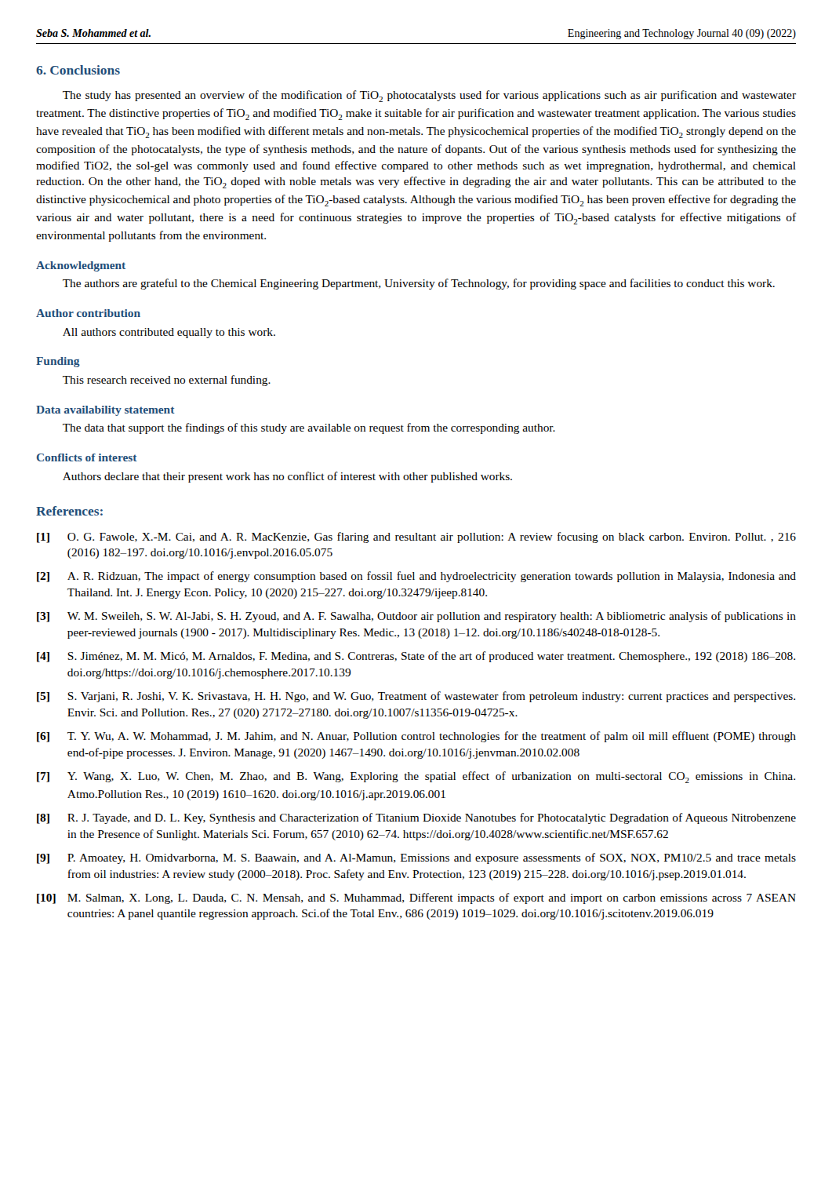Seba S. Mohammed et al. Engineering and Technology Journal 40 (09) (2022)
6. Conclusions
The study has presented an overview of the modification of TiO2 photocatalysts used for various applications such as air purification and wastewater treatment. The distinctive properties of TiO2 and modified TiO2 make it suitable for air purification and wastewater treatment application. The various studies have revealed that TiO2 has been modified with different metals and non-metals. The physicochemical properties of the modified TiO2 strongly depend on the composition of the photocatalysts, the type of synthesis methods, and the nature of dopants. Out of the various synthesis methods used for synthesizing the modified TiO2, the sol-gel was commonly used and found effective compared to other methods such as wet impregnation, hydrothermal, and chemical reduction. On the other hand, the TiO2 doped with noble metals was very effective in degrading the air and water pollutants. This can be attributed to the distinctive physicochemical and photo properties of the TiO2-based catalysts. Although the various modified TiO2 has been proven effective for degrading the various air and water pollutant, there is a need for continuous strategies to improve the properties of TiO2-based catalysts for effective mitigations of environmental pollutants from the environment.
Acknowledgment
The authors are grateful to the Chemical Engineering Department, University of Technology, for providing space and facilities to conduct this work.
Author contribution
All authors contributed equally to this work.
Funding
This research received no external funding.
Data availability statement
The data that support the findings of this study are available on request from the corresponding author.
Conflicts of interest
Authors declare that their present work has no conflict of interest with other published works.
References:
[1] O. G. Fawole, X.-M. Cai, and A. R. MacKenzie, Gas flaring and resultant air pollution: A review focusing on black carbon. Environ. Pollut. , 216 (2016) 182–197. doi.org/10.1016/j.envpol.2016.05.075
[2] A. R. Ridzuan, The impact of energy consumption based on fossil fuel and hydroelectricity generation towards pollution in Malaysia, Indonesia and Thailand. Int. J. Energy Econ. Policy, 10 (2020) 215–227. doi.org/10.32479/ijeep.8140.
[3] W. M. Sweileh, S. W. Al-Jabi, S. H. Zyoud, and A. F. Sawalha, Outdoor air pollution and respiratory health: A bibliometric analysis of publications in peer-reviewed journals (1900 - 2017). Multidisciplinary Res. Medic., 13 (2018) 1–12. doi.org/10.1186/s40248-018-0128-5.
[4] S. Jiménez, M. M. Micó, M. Arnaldos, F. Medina, and S. Contreras, State of the art of produced water treatment. Chemosphere., 192 (2018) 186–208. doi.org/https://doi.org/10.1016/j.chemosphere.2017.10.139
[5] S. Varjani, R. Joshi, V. K. Srivastava, H. H. Ngo, and W. Guo, Treatment of wastewater from petroleum industry: current practices and perspectives. Envir. Sci. and Pollution. Res., 27 (020) 27172–27180. doi.org/10.1007/s11356-019-04725-x.
[6] T. Y. Wu, A. W. Mohammad, J. M. Jahim, and N. Anuar, Pollution control technologies for the treatment of palm oil mill effluent (POME) through end-of-pipe processes. J. Environ. Manage, 91 (2020) 1467–1490. doi.org/10.1016/j.jenvman.2010.02.008
[7] Y. Wang, X. Luo, W. Chen, M. Zhao, and B. Wang, Exploring the spatial effect of urbanization on multi-sectoral CO2 emissions in China. Atmo.Pollution Res., 10 (2019) 1610–1620. doi.org/10.1016/j.apr.2019.06.001
[8] R. J. Tayade, and D. L. Key, Synthesis and Characterization of Titanium Dioxide Nanotubes for Photocatalytic Degradation of Aqueous Nitrobenzene in the Presence of Sunlight. Materials Sci. Forum, 657 (2010) 62–74. https://doi.org/10.4028/www.scientific.net/MSF.657.62
[9] P. Amoatey, H. Omidvarborna, M. S. Baawain, and A. Al-Mamun, Emissions and exposure assessments of SOX, NOX, PM10/2.5 and trace metals from oil industries: A review study (2000–2018). Proc. Safety and Env. Protection, 123 (2019) 215–228. doi.org/10.1016/j.psep.2019.01.014.
[10] M. Salman, X. Long, L. Dauda, C. N. Mensah, and S. Muhammad, Different impacts of export and import on carbon emissions across 7 ASEAN countries: A panel quantile regression approach. Sci.of the Total Env., 686 (2019) 1019–1029. doi.org/10.1016/j.scitotenv.2019.06.019